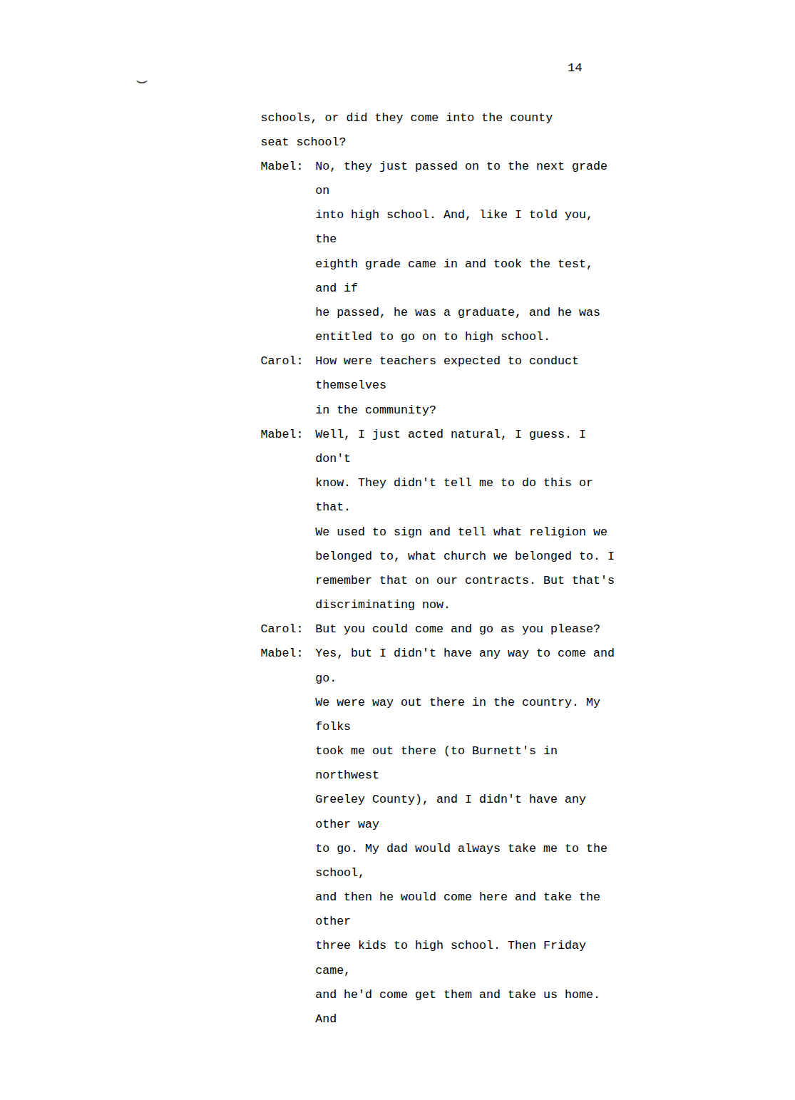14
⌣
schools, or did they come into the county
seat school?
Mabel:
No, they just passed on to the next grade on
into high school. And, like I told you, the
eighth grade came in and took the test, and if
he passed, he was a graduate, and he was
entitled to go on to high school.
Carol:
How were teachers expected to conduct themselves
in the community?
Mabel:
Well, I just acted natural, I guess. I don't
know. They didn't tell me to do this or that.
We used to sign and tell what religion we
belonged to, what church we belonged to. I
remember that on our contracts. But that's
discriminating now.
Carol:
But you could come and go as you please?
Mabel:
Yes, but I didn't have any way to come and go.
We were way out there in the country. My folks
took me out there (to Burnett's in northwest
Greeley County), and I didn't have any other way
to go. My dad would always take me to the school,
and then he would come here and take the other
three kids to high school. Then Friday came,
and he'd come get them and take us home. And